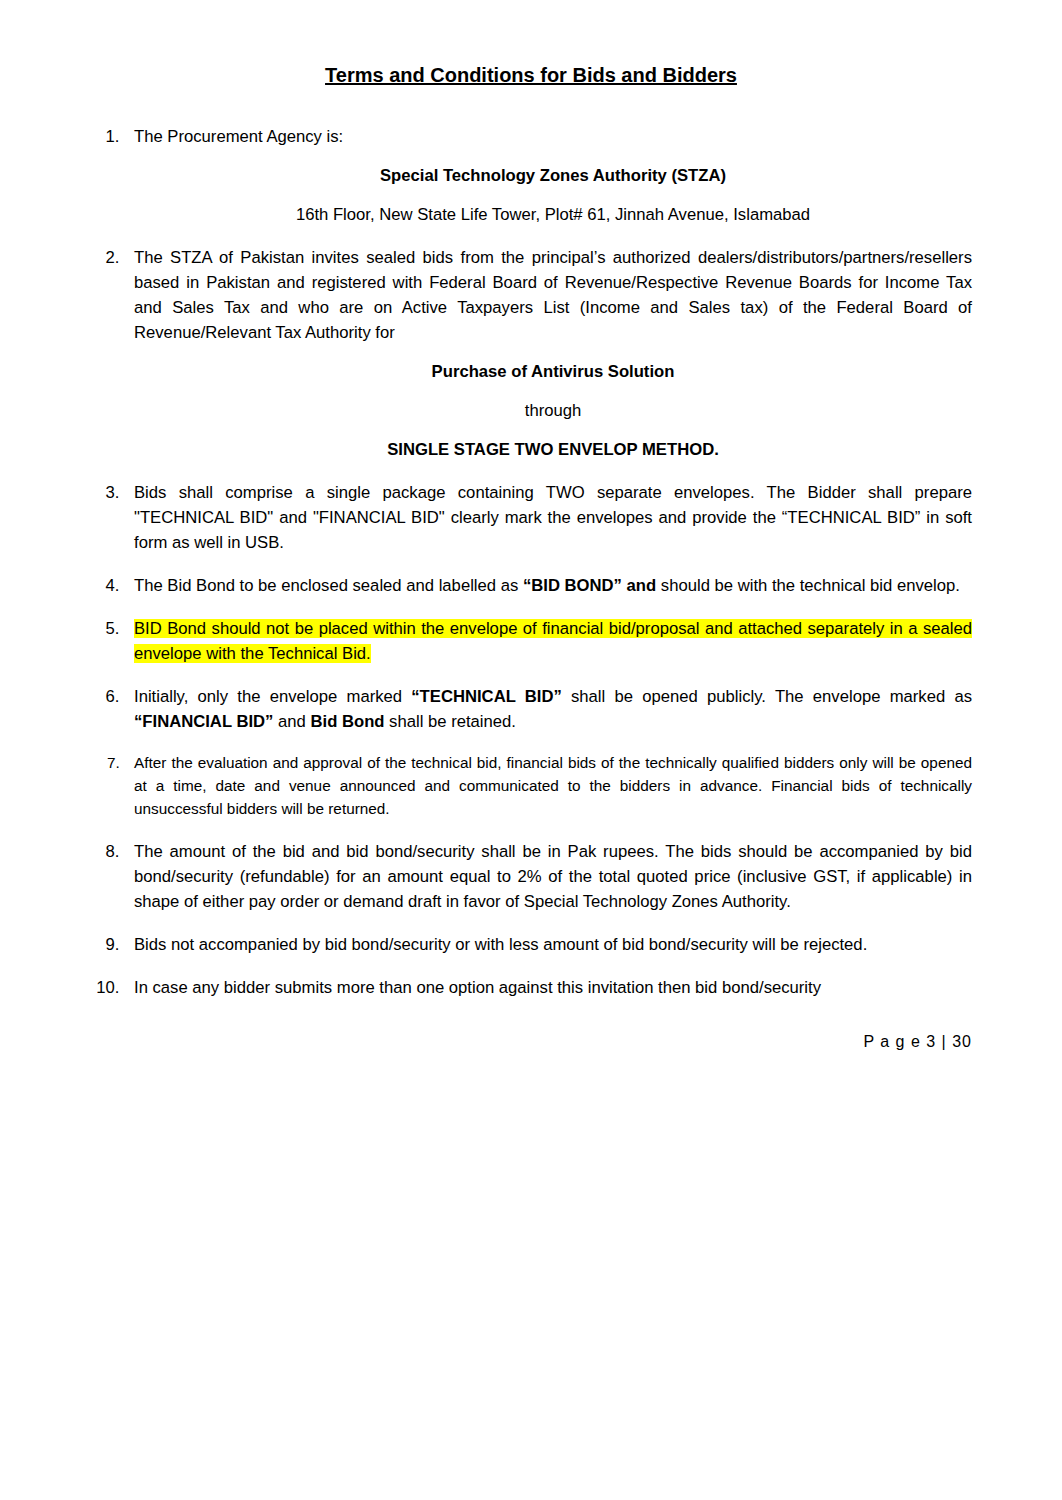Terms and Conditions for Bids and Bidders
The Procurement Agency is:
Special Technology Zones Authority (STZA)
16th Floor, New State Life Tower, Plot# 61, Jinnah Avenue, Islamabad
The STZA of Pakistan invites sealed bids from the principal’s authorized dealers/distributors/partners/resellers based in Pakistan and registered with Federal Board of Revenue/Respective Revenue Boards for Income Tax and Sales Tax and who are on Active Taxpayers List (Income and Sales tax) of the Federal Board of Revenue/Relevant Tax Authority for
Purchase of Antivirus Solution
through
SINGLE STAGE TWO ENVELOP METHOD.
Bids shall comprise a single package containing TWO separate envelopes. The Bidder shall prepare "TECHNICAL BID" and "FINANCIAL BID" clearly mark the envelopes and provide the “TECHNICAL BID” in soft form as well in USB.
The Bid Bond to be enclosed sealed and labelled as “BID BOND” and should be with the technical bid envelop.
BID Bond should not be placed within the envelope of financial bid/proposal and attached separately in a sealed envelope with the Technical Bid.
Initially, only the envelope marked “TECHNICAL BID” shall be opened publicly. The envelope marked as “FINANCIAL BID” and Bid Bond shall be retained.
After the evaluation and approval of the technical bid, financial bids of the technically qualified bidders only will be opened at a time, date and venue announced and communicated to the bidders in advance. Financial bids of technically unsuccessful bidders will be returned.
The amount of the bid and bid bond/security shall be in Pak rupees. The bids should be accompanied by bid bond/security (refundable) for an amount equal to 2% of the total quoted price (inclusive GST, if applicable) in shape of either pay order or demand draft in favor of Special Technology Zones Authority.
Bids not accompanied by bid bond/security or with less amount of bid bond/security will be rejected.
In case any bidder submits more than one option against this invitation then bid bond/security
P a g e 3 | 30